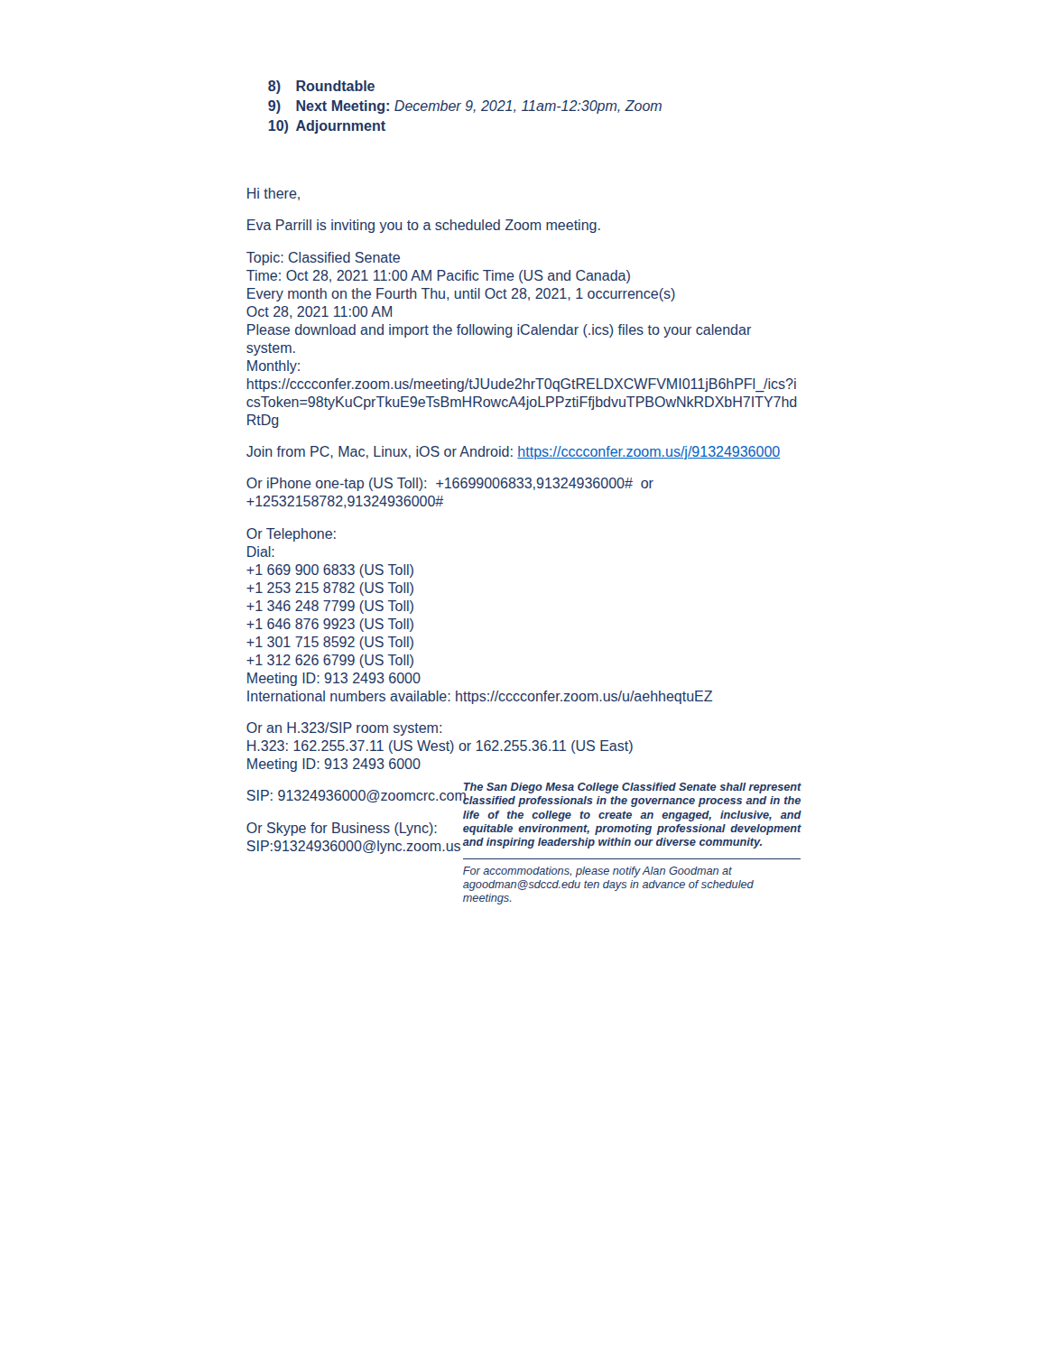8) Roundtable
9) Next Meeting: December 9, 2021, 11am-12:30pm, Zoom
10) Adjournment
Hi there,
Eva Parrill is inviting you to a scheduled Zoom meeting.
Topic: Classified Senate
Time: Oct 28, 2021 11:00 AM Pacific Time (US and Canada)
Every month on the Fourth Thu, until Oct 28, 2021, 1 occurrence(s)
Oct 28, 2021 11:00 AM
Please download and import the following iCalendar (.ics) files to your calendar system.
Monthly:
https://cccconfer.zoom.us/meeting/tJUude2hrT0qGtRELDXCWFVMI011jB6hPFl_/ics?icsToken=98tyKuCprTkuE9eTsBmHRowcA4joLPPztiFfjbdvuTPBOwNkRDXbH7ITY7hdRtDg
Join from PC, Mac, Linux, iOS or Android: https://cccconfer.zoom.us/j/91324936000
Or iPhone one-tap (US Toll): +16699006833,91324936000# or +12532158782,91324936000#
Or Telephone:
Dial:
+1 669 900 6833 (US Toll)
+1 253 215 8782 (US Toll)
+1 346 248 7799 (US Toll)
+1 646 876 9923 (US Toll)
+1 301 715 8592 (US Toll)
+1 312 626 6799 (US Toll)
Meeting ID: 913 2493 6000
International numbers available: https://cccconfer.zoom.us/u/aehheqtuEZ
Or an H.323/SIP room system:
H.323: 162.255.37.11 (US West) or 162.255.36.11 (US East)
Meeting ID: 913 2493 6000
SIP: 91324936000@zoomcrc.com
Or Skype for Business (Lync):
SIP:91324936000@lync.zoom.us
The San Diego Mesa College Classified Senate shall represent classified professionals in the governance process and in the life of the college to create an engaged, inclusive, and equitable environment, promoting professional development and inspiring leadership within our diverse community.
For accommodations, please notify Alan Goodman at agoodman@sdccd.edu ten days in advance of scheduled meetings.